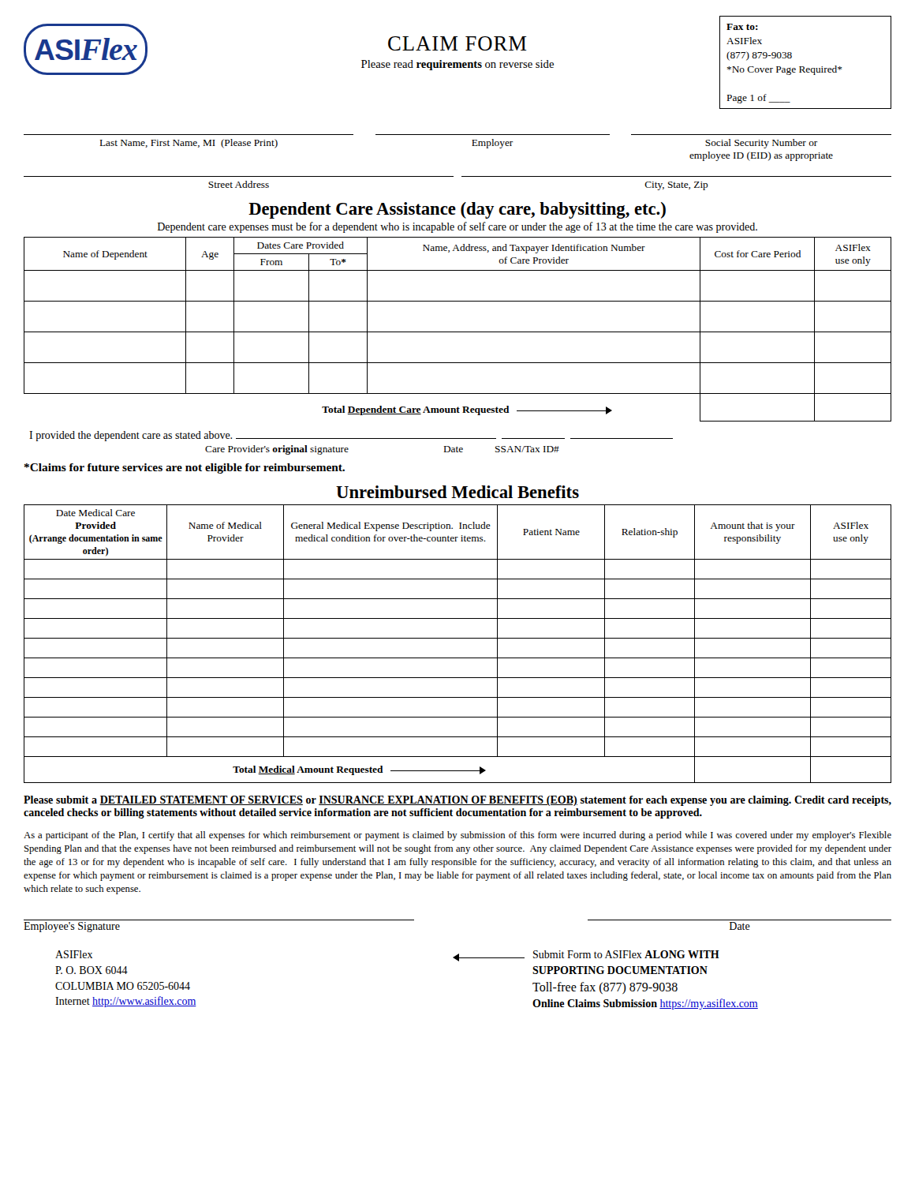ASI Flex
CLAIM FORM
Please read requirements on reverse side
Fax to:
ASIFlex
(877) 879-9038
*No Cover Page Required*
Page 1 of ____
Last Name, First Name, MI (Please Print)
Employer
Social Security Number or
employee ID (EID) as appropriate
Street Address
City, State, Zip
Dependent Care Assistance (day care, babysitting, etc.)
Dependent care expenses must be for a dependent who is incapable of self care or under the age of 13 at the time the care was provided.
| Name of Dependent | Age | Dates Care Provided | Name, Address, and Taxpayer Identification Number of Care Provider | Cost for Care Period | ASIFlex use only |
| --- | --- | --- | --- | --- | --- |
| From | To * |
| | Total Dependent Care Amount Requested | | |
I provided the dependent care as stated above.
Care Provider's original signature Date SSAN/Tax ID#
*Claims for future services are not eligible for reimbursement.
Unreimbursed Medical Benefits
| Date Medical Care Provided (Arrange documentation in same order) | Name of Medical Provider | General Medical Expense Description. Include medical condition for over-the-counter items. | Patient Name | Relation-ship | Amount that is your responsibility | ASIFlex use only |
| --- | --- | --- | --- | --- | --- | --- |
| Total Medical Amount Requested | | |
Please submit a DETAILED STATEMENT OF SERVICES or INSURANCE EXPLANATION OF BENEFITS (EOB) statement for each expense you are claiming. Credit card receipts, canceled checks or billing statements without detailed service information are not sufficient documentation for a reimbursement to be approved.
As a participant of the Plan, I certify that all expenses for which reimbursement or payment is claimed by submission of this form were incurred during a period while I was covered under my employer's Flexible Spending Plan and that the expenses have not been reimbursed and reimbursement will not be sought from any other source. Any claimed Dependent Care Assistance expenses were provided for my dependent under the age of 13 or for my dependent who is incapable of self care. I fully understand that I am fully responsible for the sufficiency, accuracy, and veracity of all information relating to this claim, and that unless an expense for which payment or reimbursement is claimed is a proper expense under the Plan, I may be liable for payment of all related taxes including federal, state, or local income tax on amounts paid from the Plan which relate to such expense.
Employee's Signature
Date
ASIFlex
P. O. BOX 6044
COLUMBIA MO 65205-6044
Internet http://www.asiflex.com
Submit Form to ASIFlex ALONG WITH
SUPPORTING DOCUMENTATION
Toll-free fax (877) 879-9038
Online Claims Submission https://my.asiflex.com